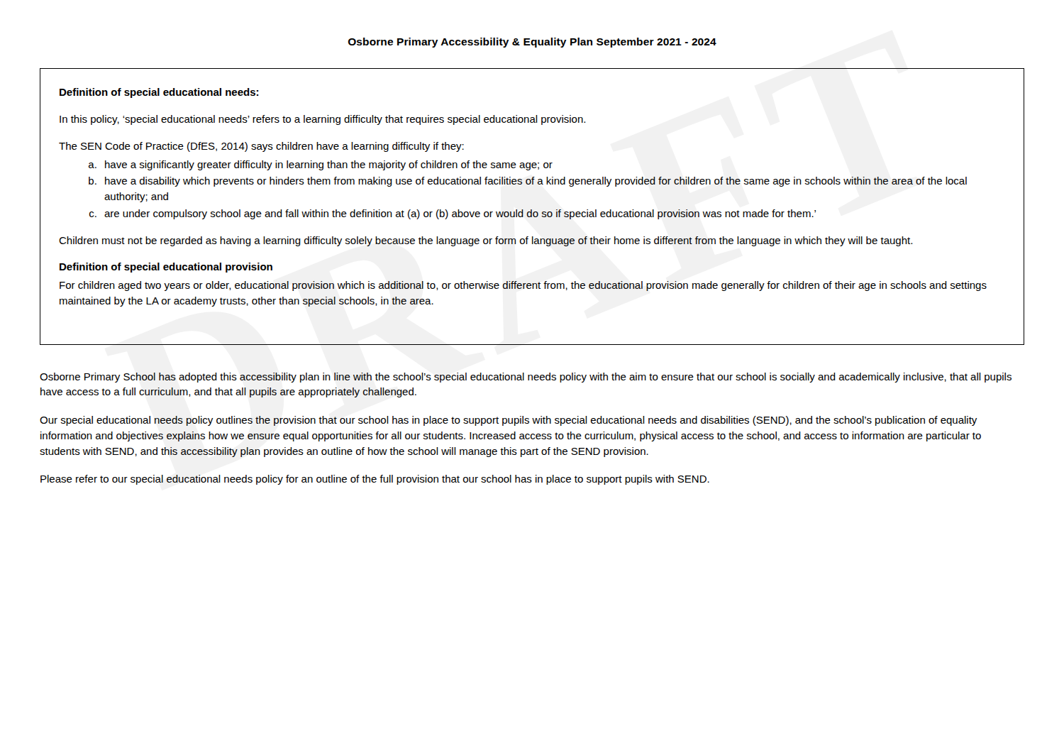DRAFT
Osborne Primary Accessibility & Equality Plan September 2021 - 2024
Definition of special educational needs:
In this policy, ‘special educational needs’ refers to a learning difficulty that requires special educational provision.
The SEN Code of Practice (DfES, 2014) says children have a learning difficulty if they:
have a significantly greater difficulty in learning than the majority of children of the same age; or
have a disability which prevents or hinders them from making use of educational facilities of a kind generally provided for children of the same age in schools within the area of the local authority; and
are under compulsory school age and fall within the definition at (a) or (b) above or would do so if special educational provision was not made for them.’
Children must not be regarded as having a learning difficulty solely because the language or form of language of their home is different from the language in which they will be taught.
Definition of special educational provision
For children aged two years or older, educational provision which is additional to, or otherwise different from, the educational provision made generally for children of their age in schools and settings maintained by the LA or academy trusts, other than special schools, in the area.
Osborne Primary School has adopted this accessibility plan in line with the school’s special educational needs policy with the aim to ensure that our school is socially and academically inclusive, that all pupils have access to a full curriculum, and that all pupils are appropriately challenged.
Our special educational needs policy outlines the provision that our school has in place to support pupils with special educational needs and disabilities (SEND), and the school’s publication of equality information and objectives explains how we ensure equal opportunities for all our students. Increased access to the curriculum, physical access to the school, and access to information are particular to students with SEND, and this accessibility plan provides an outline of how the school will manage this part of the SEND provision.
Please refer to our special educational needs policy for an outline of the full provision that our school has in place to support pupils with SEND.